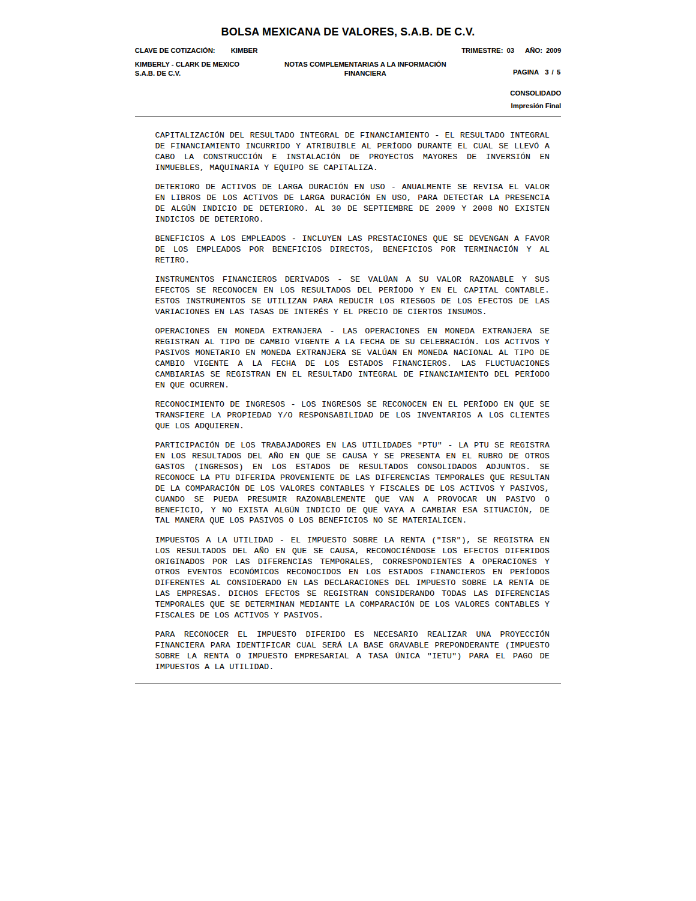BOLSA MEXICANA DE VALORES, S.A.B. DE C.V.
CLAVE DE COTIZACIÓN:KIMBER
TRIMESTRE:03 AÑO:2009
KIMBERLY - CLARK DE MEXICO
S.A.B. DE C.V.
NOTAS COMPLEMENTARIAS A LA INFORMACIÓN
FINANCIERA
PAGINA3 / 5
CONSOLIDADO
Impresión Final
CAPITALIZACIÓN DEL RESULTADO INTEGRAL DE FINANCIAMIENTO - EL RESULTADO INTEGRAL DE FINANCIAMIENTO INCURRIDO Y ATRIBUIBLE AL PERÍODO DURANTE EL CUAL SE LLEVÓ A CABO LA CONSTRUCCIÓN E INSTALACIÓN DE PROYECTOS MAYORES DE INVERSIÓN EN INMUEBLES, MAQUINARIA Y EQUIPO SE CAPITALIZA.
DETERIORO DE ACTIVOS DE LARGA DURACIÓN EN USO - ANUALMENTE SE REVISA EL VALOR EN LIBROS DE LOS ACTIVOS DE LARGA DURACIÓN EN USO, PARA DETECTAR LA PRESENCIA DE ALGÚN INDICIO DE DETERIORO. AL 30 DE SEPTIEMBRE DE 2009 Y 2008 NO EXISTEN INDICIOS DE DETERIORO.
BENEFICIOS A LOS EMPLEADOS - INCLUYEN LAS PRESTACIONES QUE SE DEVENGAN A FAVOR DE LOS EMPLEADOS POR BENEFICIOS DIRECTOS, BENEFICIOS POR TERMINACIÓN Y AL RETIRO.
INSTRUMENTOS FINANCIEROS DERIVADOS - SE VALÚAN A SU VALOR RAZONABLE Y SUS EFECTOS SE RECONOCEN EN LOS RESULTADOS DEL PERÍODO Y EN EL CAPITAL CONTABLE. ESTOS INSTRUMENTOS SE UTILIZAN PARA REDUCIR LOS RIESGOS DE LOS EFECTOS DE LAS VARIACIONES EN LAS TASAS DE INTERÉS Y EL PRECIO DE CIERTOS INSUMOS.
OPERACIONES EN MONEDA EXTRANJERA - LAS OPERACIONES EN MONEDA EXTRANJERA SE REGISTRAN AL TIPO DE CAMBIO VIGENTE A LA FECHA DE SU CELEBRACIÓN. LOS ACTIVOS Y PASIVOS MONETARIO EN MONEDA EXTRANJERA SE VALÚAN EN MONEDA NACIONAL AL TIPO DE CAMBIO VIGENTE A LA FECHA DE LOS ESTADOS FINANCIEROS. LAS FLUCTUACIONES CAMBIARIAS SE REGISTRAN EN EL RESULTADO INTEGRAL DE FINANCIAMIENTO DEL PERÍODO EN QUE OCURREN.
RECONOCIMIENTO DE INGRESOS - LOS INGRESOS SE RECONOCEN EN EL PERÍODO EN QUE SE TRANSFIERE LA PROPIEDAD Y/O RESPONSABILIDAD DE LOS INVENTARIOS A LOS CLIENTES QUE LOS ADQUIEREN.
PARTICIPACIÓN DE LOS TRABAJADORES EN LAS UTILIDADES "PTU" - LA PTU SE REGISTRA EN LOS RESULTADOS DEL AÑO EN QUE SE CAUSA Y SE PRESENTA EN EL RUBRO DE OTROS GASTOS (INGRESOS) EN LOS ESTADOS DE RESULTADOS CONSOLIDADOS ADJUNTOS. SE RECONOCE LA PTU DIFERIDA PROVENIENTE DE LAS DIFERENCIAS TEMPORALES QUE RESULTAN DE LA COMPARACIÓN DE LOS VALORES CONTABLES Y FISCALES DE LOS ACTIVOS Y PASIVOS, CUANDO SE PUEDA PRESUMIR RAZONABLEMENTE QUE VAN A PROVOCAR UN PASIVO O BENEFICIO, Y NO EXISTA ALGÚN INDICIO DE QUE VAYA A CAMBIAR ESA SITUACIÓN, DE TAL MANERA QUE LOS PASIVOS O LOS BENEFICIOS NO SE MATERIALICEN.
IMPUESTOS A LA UTILIDAD - EL IMPUESTO SOBRE LA RENTA ("ISR"), SE REGISTRA EN LOS RESULTADOS DEL AÑO EN QUE SE CAUSA, RECONOCIÉNDOSE LOS EFECTOS DIFERIDOS ORIGINADOS POR LAS DIFERENCIAS TEMPORALES, CORRESPONDIENTES A OPERACIONES Y OTROS EVENTOS ECONÓMICOS RECONOCIDOS EN LOS ESTADOS FINANCIEROS EN PERÍODOS DIFERENTES AL CONSIDERADO EN LAS DECLARACIONES DEL IMPUESTO SOBRE LA RENTA DE LAS EMPRESAS. DICHOS EFECTOS SE REGISTRAN CONSIDERANDO TODAS LAS DIFERENCIAS TEMPORALES QUE SE DETERMINAN MEDIANTE LA COMPARACIÓN DE LOS VALORES CONTABLES Y FISCALES DE LOS ACTIVOS Y PASIVOS.
PARA RECONOCER EL IMPUESTO DIFERIDO ES NECESARIO REALIZAR UNA PROYECCIÓN FINANCIERA PARA IDENTIFICAR CUAL SERÁ LA BASE GRAVABLE PREPONDERANTE (IMPUESTO SOBRE LA RENTA O IMPUESTO EMPRESARIAL A TASA ÚNICA "IETU") PARA EL PAGO DE IMPUESTOS A LA UTILIDAD.